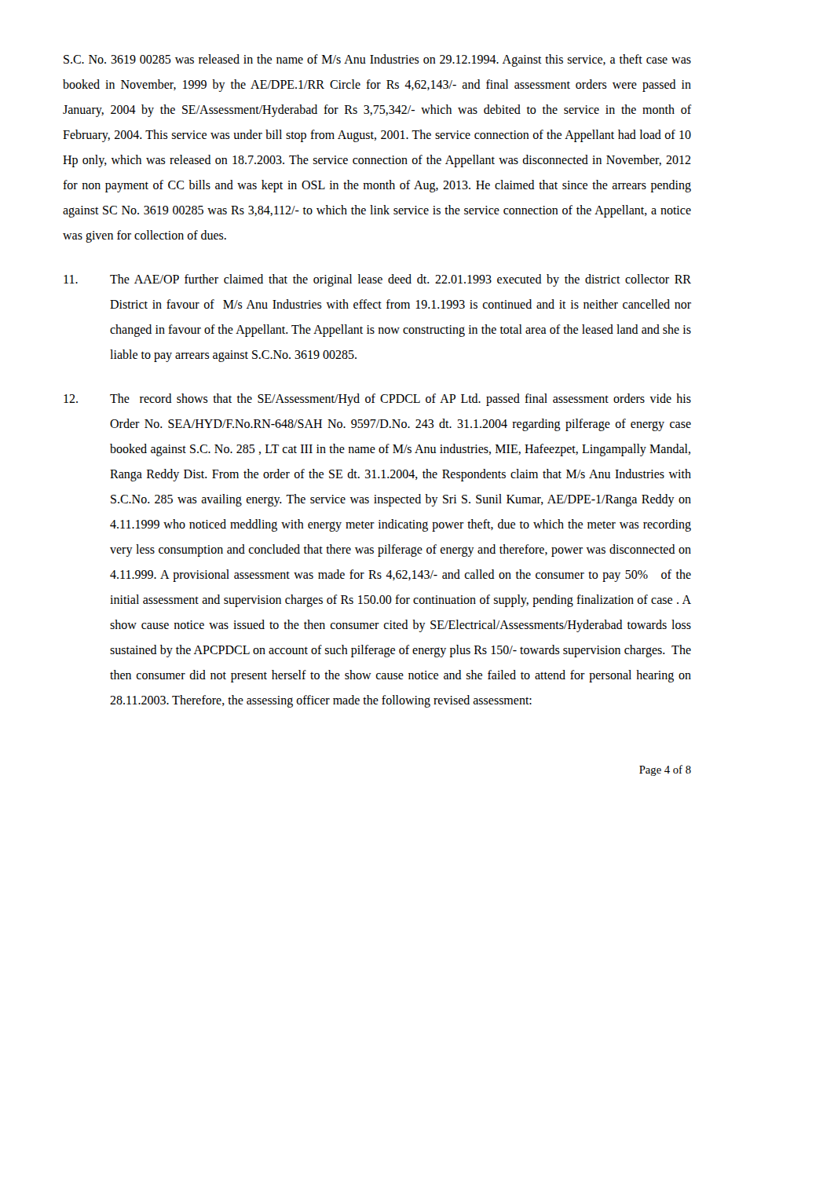S.C. No. 3619 00285 was released in the name of M/s Anu Industries on 29.12.1994. Against this service, a theft case was booked in November, 1999 by the AE/DPE.1/RR Circle for Rs 4,62,143/- and final assessment orders were passed in January, 2004 by the SE/Assessment/Hyderabad for Rs 3,75,342/- which was debited to the service in the month of February, 2004. This service was under bill stop from August, 2001. The service connection of the Appellant had load of 10 Hp only, which was released on 18.7.2003. The service connection of the Appellant was disconnected in November, 2012 for non payment of CC bills and was kept in OSL in the month of Aug, 2013. He claimed that since the arrears pending against SC No. 3619 00285 was Rs 3,84,112/- to which the link service is the service connection of the Appellant, a notice was given for collection of dues.
11.
The AAE/OP further claimed that the original lease deed dt. 22.01.1993 executed by the district collector RR District in favour of M/s Anu Industries with effect from 19.1.1993 is continued and it is neither cancelled nor changed in favour of the Appellant. The Appellant is now constructing in the total area of the leased land and she is liable to pay arrears against S.C.No. 3619 00285.
12.
The record shows that the SE/Assessment/Hyd of CPDCL of AP Ltd. passed final assessment orders vide his Order No. SEA/HYD/F.No.RN-648/SAH No. 9597/D.No. 243 dt. 31.1.2004 regarding pilferage of energy case booked against S.C. No. 285 , LT cat III in the name of M/s Anu industries, MIE, Hafeezpet, Lingampally Mandal, Ranga Reddy Dist. From the order of the SE dt. 31.1.2004, the Respondents claim that M/s Anu Industries with S.C.No. 285 was availing energy. The service was inspected by Sri S. Sunil Kumar, AE/DPE-1/Ranga Reddy on 4.11.1999 who noticed meddling with energy meter indicating power theft, due to which the meter was recording very less consumption and concluded that there was pilferage of energy and therefore, power was disconnected on 4.11.999. A provisional assessment was made for Rs 4,62,143/- and called on the consumer to pay 50% of the initial assessment and supervision charges of Rs 150.00 for continuation of supply, pending finalization of case . A show cause notice was issued to the then consumer cited by SE/Electrical/Assessments/Hyderabad towards loss sustained by the APCPDCL on account of such pilferage of energy plus Rs 150/- towards supervision charges. The then consumer did not present herself to the show cause notice and she failed to attend for personal hearing on 28.11.2003. Therefore, the assessing officer made the following revised assessment:
Page 4 of 8